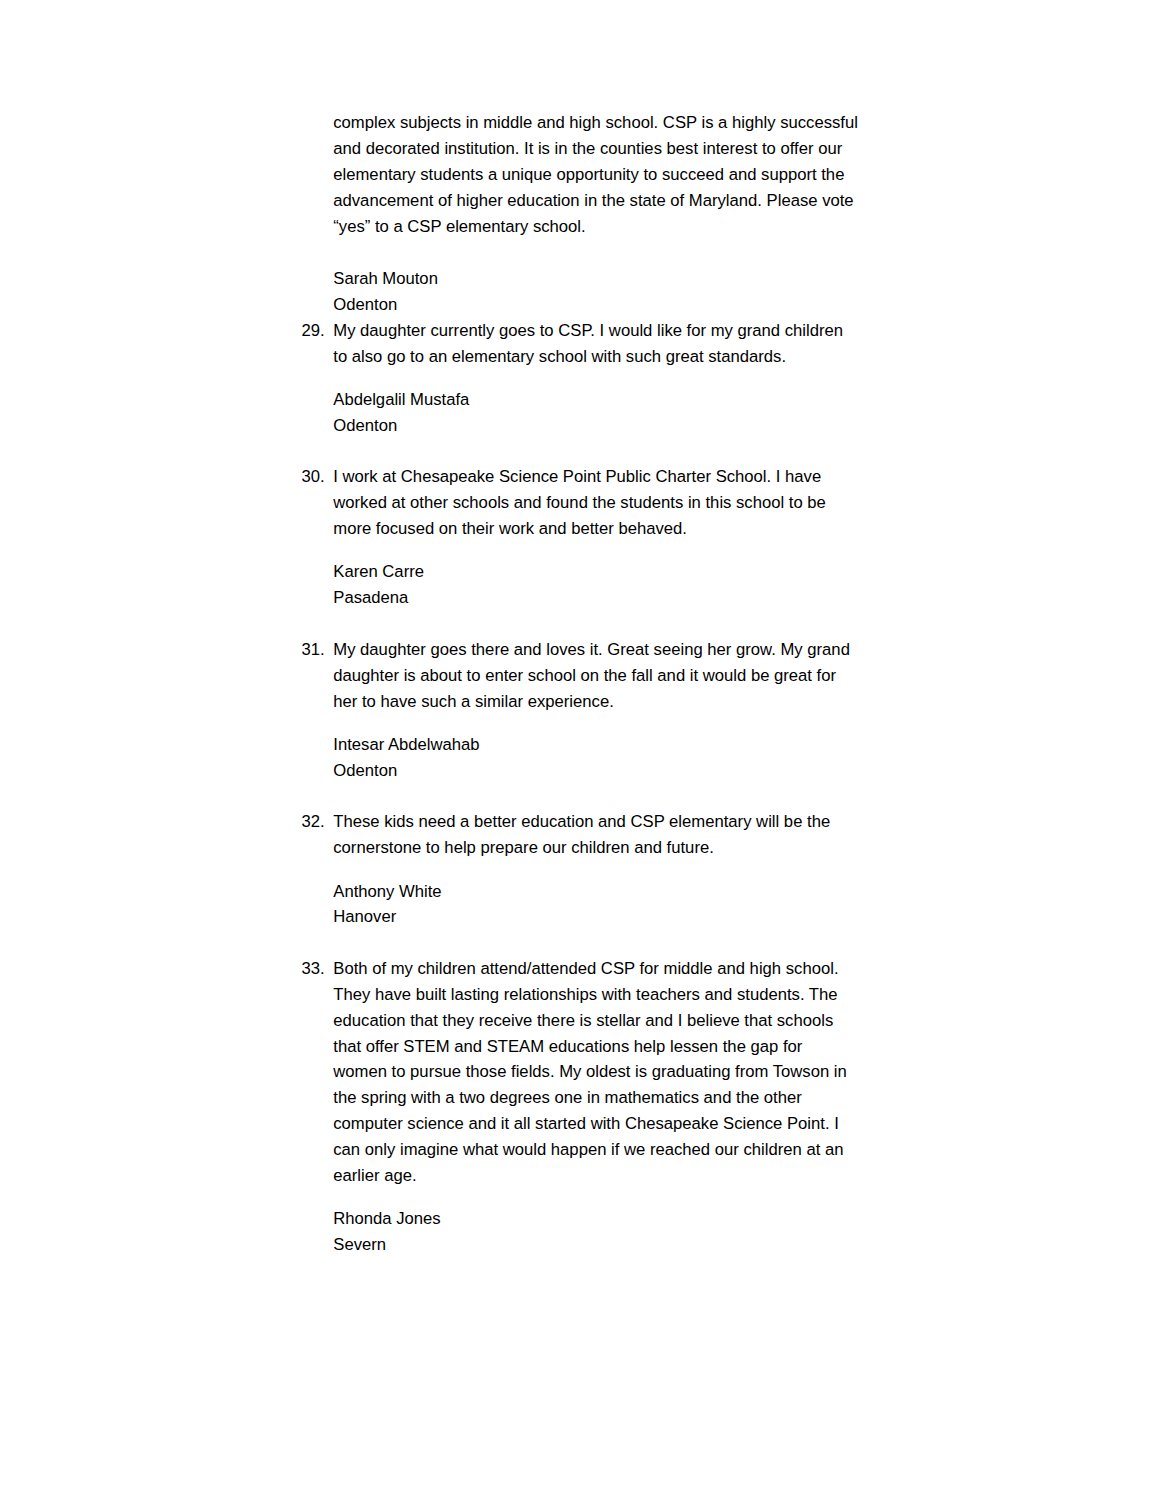complex subjects in middle and high school. CSP is a highly successful and decorated institution. It is in the counties best interest to offer our elementary students a unique opportunity to succeed and support the advancement of higher education in the state of Maryland. Please vote “yes” to a CSP elementary school.
Sarah Mouton Odenton
29.
My daughter currently goes to CSP. I would like for my grand children to also go to an elementary school with such great standards.
Abdelgalil Mustafa Odenton
30.
I work at Chesapeake Science Point Public Charter School. I have worked at other schools and found the students in this school to be more focused on their work and better behaved.
Karen Carre Pasadena
31.
My daughter goes there and loves it. Great seeing her grow. My grand daughter is about to enter school on the fall and it would be great for her to have such a similar experience.
Intesar Abdelwahab Odenton
32.
These kids need a better education and CSP elementary will be the cornerstone to help prepare our children and future.
Anthony White Hanover
33.
Both of my children attend/attended CSP for middle and high school. They have built lasting relationships with teachers and students. The education that they receive there is stellar and I believe that schools that offer STEM and STEAM educations help lessen the gap for women to pursue those fields. My oldest is graduating from Towson in the spring with a two degrees one in mathematics and the other computer science and it all started with Chesapeake Science Point. I can only imagine what would happen if we reached our children at an earlier age.
Rhonda Jones Severn